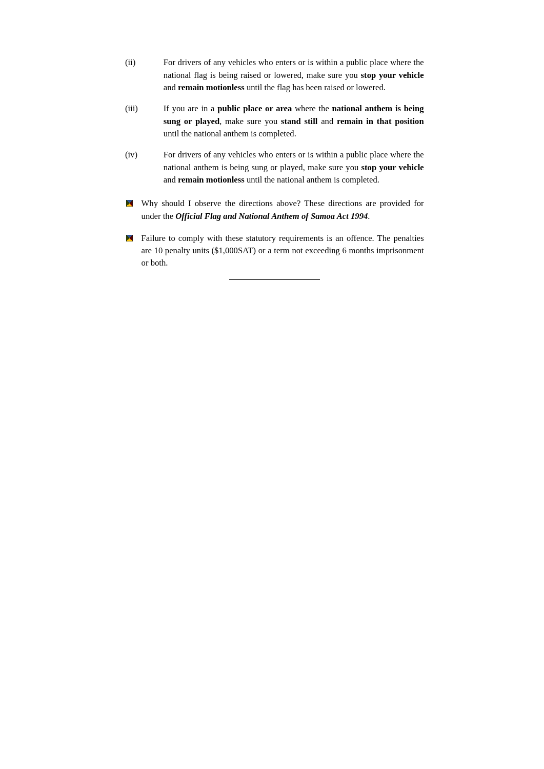(ii) For drivers of any vehicles who enters or is within a public place where the national flag is being raised or lowered, make sure you stop your vehicle and remain motionless until the flag has been raised or lowered.
(iii) If you are in a public place or area where the national anthem is being sung or played, make sure you stand still and remain in that position until the national anthem is completed.
(iv) For drivers of any vehicles who enters or is within a public place where the national anthem is being sung or played, make sure you stop your vehicle and remain motionless until the national anthem is completed.
Why should I observe the directions above? These directions are provided for under the Official Flag and National Anthem of Samoa Act 1994.
Failure to comply with these statutory requirements is an offence. The penalties are 10 penalty units ($1,000SAT) or a term not exceeding 6 months imprisonment or both.